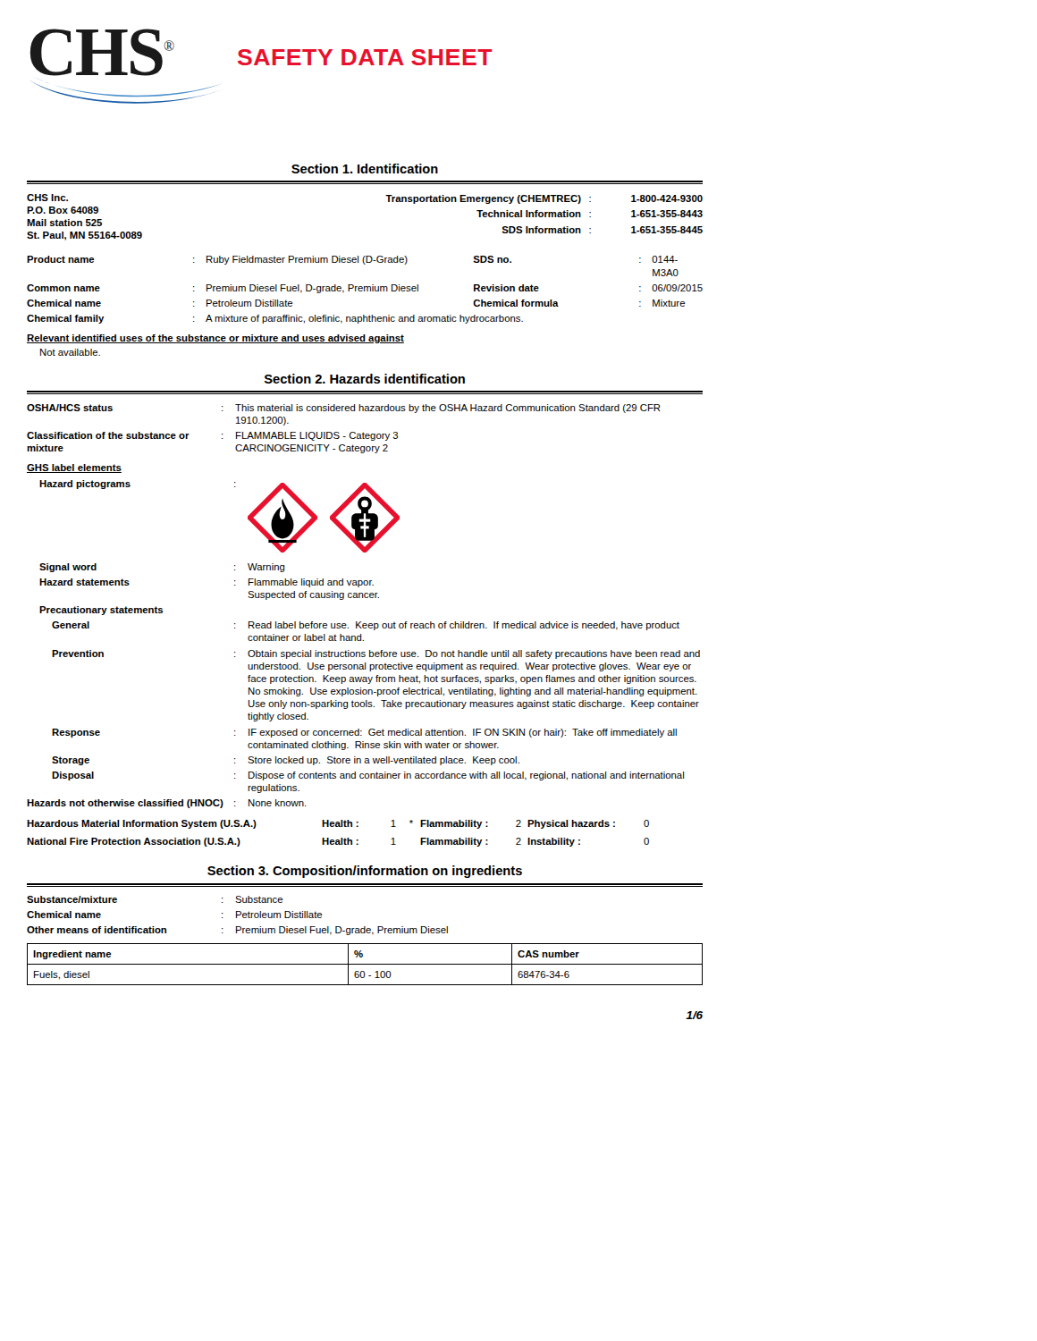CHS®
SAFETY DATA SHEET
Section 1. Identification
| CHS Inc. P.O. Box 64089 Mail station 525 St. Paul, MN 55164-0089 | / Transportation Emergency (CHEMTREC) / : / 1-800-424-9300 / / Technical Information / : / 1-651-355-8443 / / SDS Information / : / 1-651-355-8445 / |
| Product name | : | Ruby Fieldmaster Premium Diesel (D-Grade) | SDS no. | : | 0144-M3A0 |
| Common name | : | Premium Diesel Fuel, D-grade, Premium Diesel | Revision date | : | 06/09/2015 |
| Chemical name | : | Petroleum Distillate | Chemical formula | : | Mixture |
| Chemical family | : | A mixture of paraffinic, olefinic, naphthenic and aromatic hydrocarbons. |
Relevant identified uses of the substance or mixture and uses advised against
Not available.
Section 2. Hazards identification
| OSHA/HCS status | : | This material is considered hazardous by the OSHA Hazard Communication Standard (29 CFR 1910.1200). |
| Classification of the substance or mixture | : | FLAMMABLE LIQUIDS - Category 3 CARCINOGENICITY - Category 2 |
GHS label elements
| Hazard pictograms | : | |
| Signal word | : | Warning |
| Hazard statements | : | Flammable liquid and vapor. Suspected of causing cancer. |
| Precautionary statements | | |
| General | : | Read label before use. Keep out of reach of children. If medical advice is needed, have product container or label at hand. |
| Prevention | : | Obtain special instructions before use. Do not handle until all safety precautions have been read and understood. Use personal protective equipment as required. Wear protective gloves. Wear eye or face protection. Keep away from heat, hot surfaces, sparks, open flames and other ignition sources. No smoking. Use explosion-proof electrical, ventilating, lighting and all material-handling equipment. Use only non-sparking tools. Take precautionary measures against static discharge. Keep container tightly closed. |
| Response | : | IF exposed or concerned: Get medical attention. IF ON SKIN (or hair): Take off immediately all contaminated clothing. Rinse skin with water or shower. |
| Storage | : | Store locked up. Store in a well-ventilated place. Keep cool. |
| Disposal | : | Dispose of contents and container in accordance with all local, regional, national and international regulations. |
| Hazards not otherwise classified (HNOC) | : | None known. |
| Hazardous Material Information System (U.S.A.) | Health : | 1 | * | Flammability : | 2 | Physical hazards : | 0 |
| National Fire Protection Association (U.S.A.) | Health : | 1 | | Flammability : | 2 | Instability : | 0 |
Section 3. Composition/information on ingredients
| Substance/mixture | : | Substance |
| Chemical name | : | Petroleum Distillate |
| Other means of identification | : | Premium Diesel Fuel, D-grade, Premium Diesel |
| Ingredient name | % | CAS number |
| --- | --- | --- |
| Fuels, diesel | 60 - 100 | 68476-34-6 |
1/6